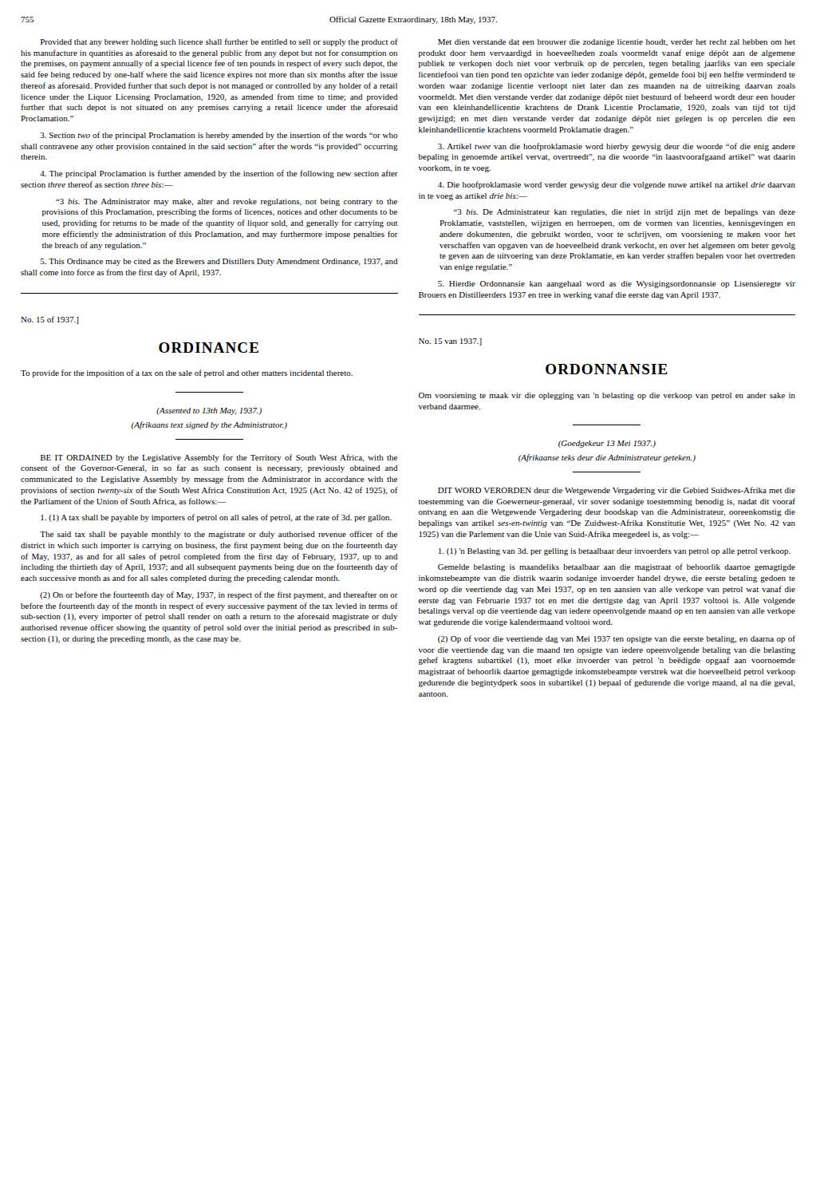755 Official Gazette Extraordinary, 18th May, 1937.
Provided that any brewer holding such licence shall further be entitled to sell or supply the product of his manufacture in quantities as aforesaid to the general public from any depot but not for consumption on the premises, on payment annually of a special licence fee of ten pounds in respect of every such depot, the said fee being reduced by one-half where the said licence expires not more than six months after the issue thereof as aforesaid. Provided further that such depot is not managed or controlled by any holder of a retail licence under the Liquor Licensing Proclamation, 1920, as amended from time to time; and provided further that such depot is not situated on any premises carrying a retail licence under the aforesaid Proclamation.”
3. Section two of the principal Proclamation is hereby amended by the insertion of the words “or who shall contravene any other provision contained in the said section” after the words “is provided” occurring therein.
4. The principal Proclamation is further amended by the insertion of the following new section after section three thereof as section three bis:—
“3 bis. The Administrator may make, alter and revoke regulations, not being contrary to the provisions of this Proclamation, prescribing the forms of licences, notices and other documents to be used, providing for returns to be made of the quantity of liquor sold, and generally for carrying out more efficiently the administration of this Proclamation, and may furthermore impose penalties for the breach of any regulation.”
5. This Ordinance may be cited as the Brewers and Distillers Duty Amendment Ordinance, 1937, and shall come into force as from the first day of April, 1937.
No. 15 of 1937.]
ORDINANCE
To provide for the imposition of a tax on the sale of petrol and other matters incidental thereto.
(Assented to 13th May, 1937.)
(Afrikaans text signed by the Administrator.)
BE IT ORDAINED by the Legislative Assembly for the Territory of South West Africa, with the consent of the Governor-General, in so far as such consent is necessary, previously obtained and communicated to the Legislative Assembly by message from the Administrator in accordance with the provisions of section twenty-six of the South West Africa Constitution Act, 1925 (Act No. 42 of 1925), of the Parliament of the Union of South Africa, as follows:—
1. (1) A tax shall be payable by importers of petrol on all sales of petrol, at the rate of 3d. per gallon.
The said tax shall be payable monthly to the magistrate or duly authorised revenue officer of the district in which such importer is carrying on business, the first payment being due on the fourteenth day of May, 1937, as and for all sales of petrol completed from the first day of February, 1937, up to and including the thirtieth day of April, 1937; and all subsequent payments being due on the fourteenth day of each successive month as and for all sales completed during the preceding calendar month.
(2) On or before the fourteenth day of May, 1937, in respect of the first payment, and thereafter on or before the fourteenth day of the month in respect of every successive payment of the tax levied in terms of sub-section (1), every importer of petrol shall render on oath a return to the aforesaid magistrate or duly authorised revenue officer showing the quantity of petrol sold over the initial period as prescribed in sub-section (1), or during the preceding month, as the case may be.
Met dien verstande dat een brouwer die zodanige licentie houdt, verder het recht zal hebben om het produkt door hem vervaardigd in hoeveelheden zoals voormeldt vanaf enige dépôt aan de algemene publiek te verkopen doch niet voor verbruik op de percelen, tegen betaling jaarliks van een speciale licentiefooi van tien pond ten opzichte van ieder zodanige dépôt, gemelde fooi bij een helfte verminderd te worden waar zodanige licentie verloopt niet later dan zes maanden na de uitreiking daarvan zoals voormeldt. Met dien verstande verder dat zodanige dépôt niet bestuurd of beheerd wordt deur een houder van een kleinhandellicentie krachtens de Drank Licentie Proclamatie, 1920, zoals van tijd tot tijd gewijzigd; en met dien verstande verder dat zodanige dépôt niet gelegen is op percelen die een kleinhandellicentie krachtens voormeld Proklamatie dragen.”
3. Artikel twee van die hoofproklamasie word hierby gewysig deur die woorde “of die enig andere bepaling in genoemde artikel vervat, overtreedt”, na die woorde “in laastvoorafgaand artikel” wat daarin voorkom, in te voeg.
4. Die hoofproklamasie word verder gewysig deur die volgende nuwe artikel na artikel drie daarvan in te voeg as artikel drie bis:—
“3 bis. De Administrateur kan regulaties, die niet in strijd zijn met de bepalings van deze Proklamatie, vaststellen, wijzigen en herroepen, om de vormen van licenties, kennisgevingen en andere dokumenten, die gebruikt worden, voor te schrijven, om voorsiening te maken voor het verschaffen van opgaven van de hoeveelheid drank verkocht, en over het algemeen om beter gevolg te geven aan de uitvoering van deze Proklamatie, en kan verder straffen bepalen voor het overtreden van enige regulatie.”
5. Hierdie Ordonnansie kan aangehaal word as die Wysigingsordonnansie op Lisensieregte vir Brouers en Distilleerders 1937 en tree in werking vanaf die eerste dag van April 1937.
No. 15 van 1937.]
ORDONNANSIE
Om voorsiening te maak vir die oplegging van 'n belasting op die verkoop van petrol en ander sake in verband daarmee.
(Goedgekeur 13 Mei 1937.)
(Afrikaanse teks deur die Administrateur geteken.)
DIT WORD VERORDEN deur die Wetgewende Vergadering vir die Gebied Suidwes-Afrika met die toestemming van die Goewerneur-generaal, vir sover sodanige toestemming benodig is, nadat dit vooraf ontvang en aan die Wetgewende Vergadering deur boodskap van die Administrateur, ooreenkomstig die bepalings van artikel ses-en-twintig van “De Zuidwest-Afrika Konstitutie Wet, 1925” (Wet No. 42 van 1925) van die Parlement van die Unie van Suid-Afrika meegedeel is, as volg:—
1. (1) 'n Belasting van 3d. per gelling is betaalbaar deur invoerders van petrol op alle petrol verkoop.
Gemelde belasting is maandeliks betaalbaar aan die magistraat of behoorlik daartoe gemagtigde inkomstebeampte van die distrik waarin sodanige invoerder handel drywe, die eerste betaling gedoen te word op die veertiende dag van Mei 1937, op en ten aansien van alle verkope van petrol wat vanaf die eerste dag van Februarie 1937 tot en met die dertigste dag van April 1937 voltooi is. Alle volgende betalings verval op die veertiende dag van iedere opeenvolgende maand op en ten aansien van alle verkope wat gedurende die vorige kalendermaand voltooi word.
(2) Op of voor die veertiende dag van Mei 1937 ten opsigte van die eerste betaling, en daarna op of voor die veertiende dag van die maand ten opsigte van iedere opeenvolgende betaling van die belasting gehef kragtens subartikel (1), moet elke invoerder van petrol 'n beëdigde opgaaf aan voornoemde magistraat of behoorlik daartoe gemagtigde inkomstebeampte verstrek wat die hoeveelheid petrol verkoop gedurende die begintydperk soos in subartikel (1) bepaal of gedurende die vorige maand, al na die geval, aantoon.